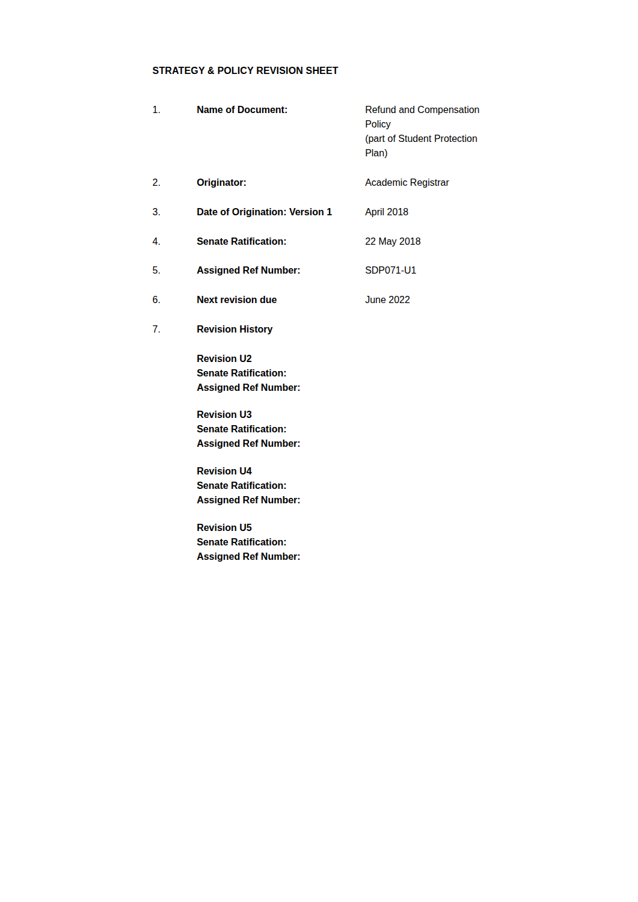STRATEGY & POLICY REVISION SHEET
| 1. | Name of Document: | Refund and Compensation Policy (part of Student Protection Plan) |
| 2. | Originator: | Academic Registrar |
| 3. | Date of Origination: Version 1 | April 2018 |
| 4. | Senate Ratification: | 22 May 2018 |
| 5. | Assigned Ref Number: | SDP071-U1 |
| 6. | Next revision due | June 2022 |
| 7. | Revision History |
Revision U2
Senate Ratification:
Assigned Ref Number:
Revision U3
Senate Ratification:
Assigned Ref Number:
Revision U4
Senate Ratification:
Assigned Ref Number:
Revision U5
Senate Ratification:
Assigned Ref Number: